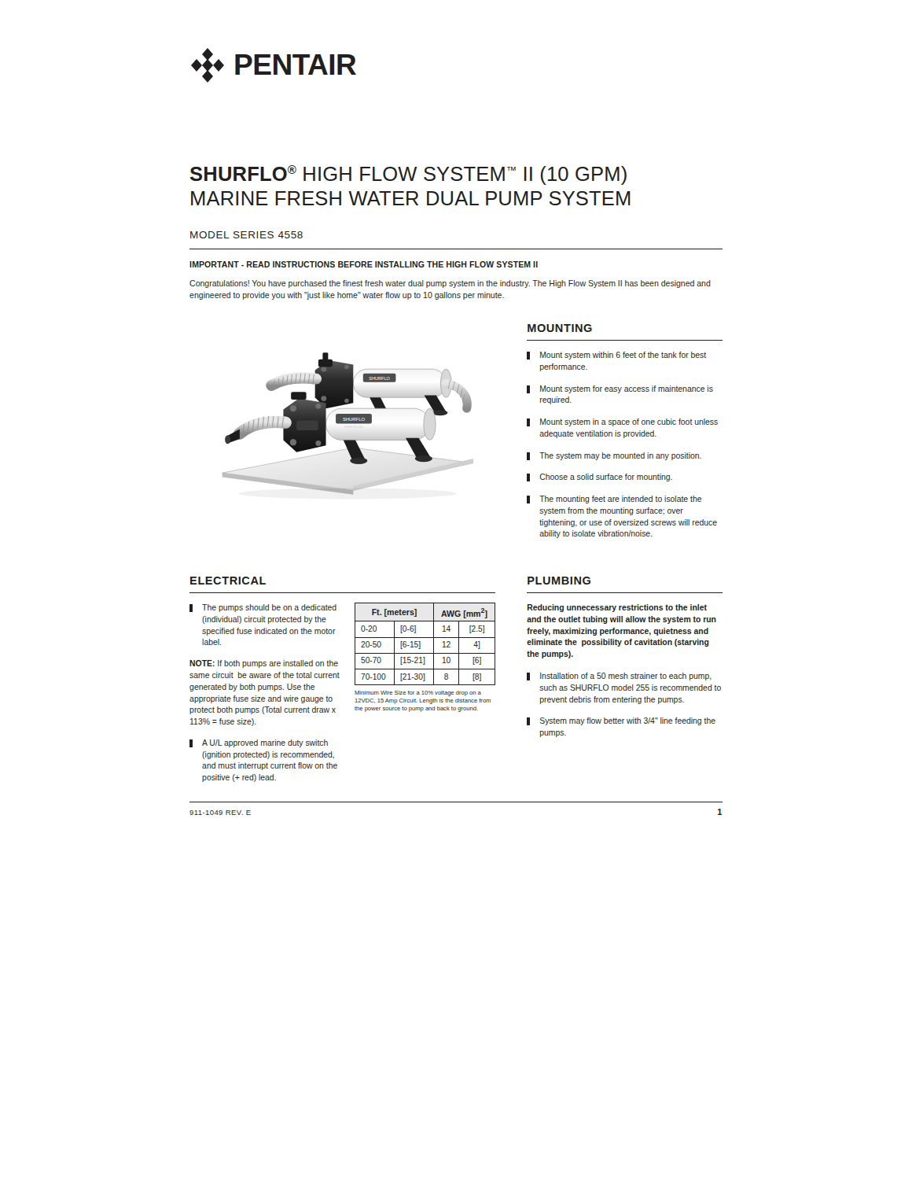PENTAIR
SHURFLO® HIGH FLOW SYSTEM™ II (10 GPM)
MARINE FRESH WATER DUAL PUMP SYSTEM
MODEL SERIES 4558
IMPORTANT - READ INSTRUCTIONS BEFORE INSTALLING THE HIGH FLOW SYSTEM II
Congratulations! You have purchased the finest fresh water dual pump system in the industry. The High Flow System II has been designed and engineered to provide you with "just like home" water flow up to 10 gallons per minute.
SHURFLO SHURFLO HIGH FLOW
MOUNTING
Mount system within 6 feet of the tank for best performance.
Mount system for easy access if maintenance is required.
Mount system in a space of one cubic foot unless adequate ventilation is provided.
The system may be mounted in any position.
Choose a solid surface for mounting.
The mounting feet are intended to isolate the system from the mounting surface; over tightening, or use of oversized screws will reduce ability to isolate vibration/noise.
ELECTRICAL
The pumps should be on a dedicated (individual) circuit protected by the specified fuse indicated on the motor label.
NOTE: If both pumps are installed on the same circuit be aware of the total current generated by both pumps. Use the appropriate fuse size and wire gauge to protect both pumps (Total current draw x 113% = fuse size).
A U/L approved marine duty switch (ignition protected) is recommended, and must interrupt current flow on the positive (+ red) lead.
| Ft. [meters] | AWG [mm 2 ] |
| --- | --- |
| 0-20 | [0-6] | 14 | [2.5] |
| 20-50 | [6-15] | 12 | 4] |
| 50-70 | [15-21] | 10 | [6] |
| 70-100 | [21-30] | 8 | [8] |
Minimum Wire Size for a 10% voltage drop on a 12VDC, 15 Amp Circuit. Length is the distance from the power source to pump and back to ground.
PLUMBING
Reducing unnecessary restrictions to the inlet and the outlet tubing will allow the system to run freely, maximizing performance, quietness and eliminate the possibility of cavitation (starving the pumps).
Installation of a 50 mesh strainer to each pump, such as SHURFLO model 255 is recommended to prevent debris from entering the pumps.
System may flow better with 3/4" line feeding the pumps.
911-1049 REV. E 1